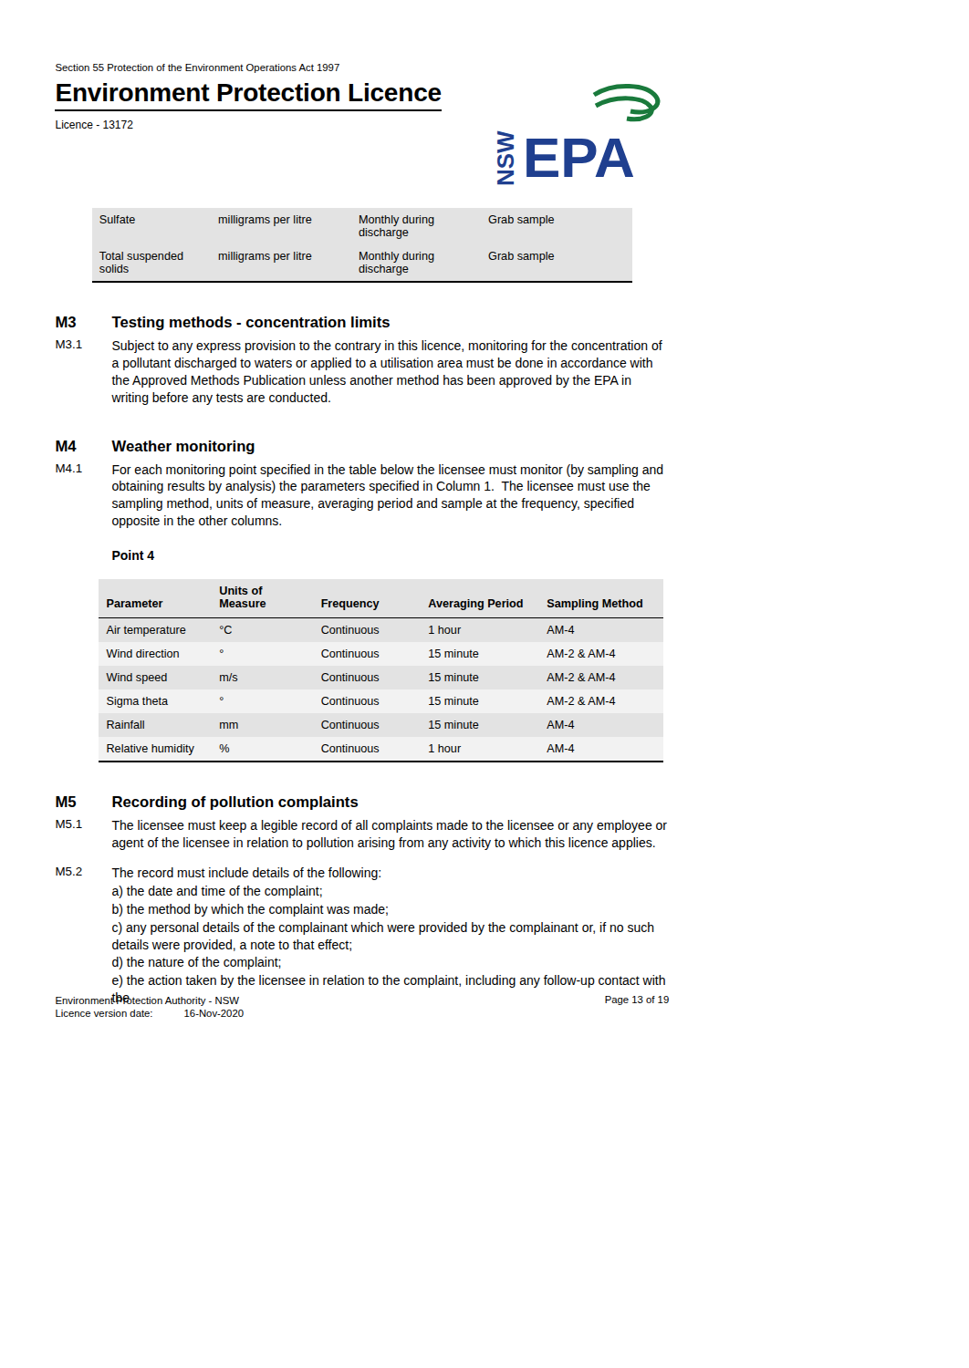Section 55 Protection of the Environment Operations Act 1997
Environment Protection Licence
Licence - 13172
NSW EPA NSW EPA
| Sulfate | milligrams per litre | Monthly during discharge | Grab sample |
| Total suspended solids | milligrams per litre | Monthly during discharge | Grab sample |
M3
Testing methods - concentration limits
M3.1
Subject to any express provision to the contrary in this licence, monitoring for the concentration of a pollutant discharged to waters or applied to a utilisation area must be done in accordance with the Approved Methods Publication unless another method has been approved by the EPA in writing before any tests are conducted.
M4
Weather monitoring
M4.1
For each monitoring point specified in the table below the licensee must monitor (by sampling and obtaining results by analysis) the parameters specified in Column 1. The licensee must use the sampling method, units of measure, averaging period and sample at the frequency, specified opposite in the other columns.
Point 4
| Parameter | Units of Measure | Frequency | Averaging Period | Sampling Method |
| --- | --- | --- | --- | --- |
| Air temperature | °C | Continuous | 1 hour | AM-4 |
| Wind direction | ° | Continuous | 15 minute | AM-2 & AM-4 |
| Wind speed | m/s | Continuous | 15 minute | AM-2 & AM-4 |
| Sigma theta | ° | Continuous | 15 minute | AM-2 & AM-4 |
| Rainfall | mm | Continuous | 15 minute | AM-4 |
| Relative humidity | % | Continuous | 1 hour | AM-4 |
M5
Recording of pollution complaints
M5.1
The licensee must keep a legible record of all complaints made to the licensee or any employee or agent of the licensee in relation to pollution arising from any activity to which this licence applies.
M5.2
The record must include details of the following:
a) the date and time of the complaint;
b) the method by which the complaint was made;
c) any personal details of the complainant which were provided by the complainant or, if no such details were provided, a note to that effect;
d) the nature of the complaint;
e) the action taken by the licensee in relation to the complaint, including any follow-up contact with the
Environment Protection Authority - NSW
Licence version date:16-Nov-2020
Page 13 of 19